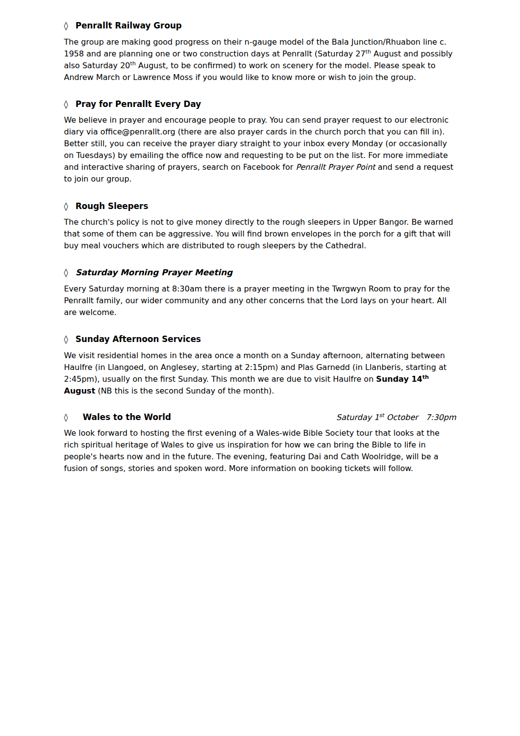◊Penrallt Railway Group
The group are making good progress on their n-gauge model of the Bala Junction/Rhuabon line c. 1958 and are planning one or two construction days at Penrallt (Saturday 27th August and possibly also Saturday 20th August, to be confirmed) to work on scenery for the model. Please speak to Andrew March or Lawrence Moss if you would like to know more or wish to join the group.
◊Pray for Penrallt Every Day
We believe in prayer and encourage people to pray. You can send prayer request to our electronic diary via office@penrallt.org (there are also prayer cards in the church porch that you can fill in). Better still, you can receive the prayer diary straight to your inbox every Monday (or occasionally on Tuesdays) by emailing the office now and requesting to be put on the list. For more immediate and interactive sharing of prayers, search on Facebook for Penrallt Prayer Point and send a request to join our group.
◊Rough Sleepers
The church's policy is not to give money directly to the rough sleepers in Upper Bangor. Be warned that some of them can be aggressive. You will find brown envelopes in the porch for a gift that will buy meal vouchers which are distributed to rough sleepers by the Cathedral.
◊Saturday Morning Prayer Meeting
Every Saturday morning at 8:30am there is a prayer meeting in the Twrgwyn Room to pray for the Penrallt family, our wider community and any other concerns that the Lord lays on your heart. All are welcome.
◊Sunday Afternoon Services
We visit residential homes in the area once a month on a Sunday afternoon, alternating between Haulfre (in Llangoed, on Anglesey, starting at 2:15pm) and Plas Garnedd (in Llanberis, starting at 2:45pm), usually on the first Sunday. This month we are due to visit Haulfre on Sunday 14th August (NB this is the second Sunday of the month).
◊ Wales to the World Saturday 1st October 7:30pm
We look forward to hosting the first evening of a Wales-wide Bible Society tour that looks at the rich spiritual heritage of Wales to give us inspiration for how we can bring the Bible to life in people's hearts now and in the future. The evening, featuring Dai and Cath Woolridge, will be a fusion of songs, stories and spoken word. More information on booking tickets will follow.